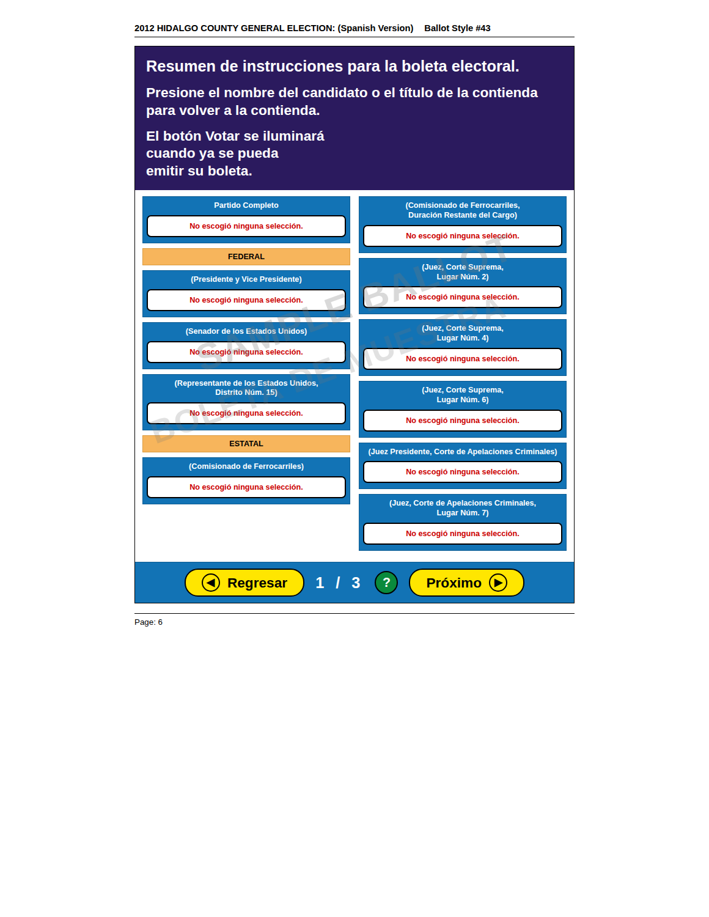2012 HIDALGO COUNTY GENERAL ELECTION: (Spanish Version)Ballot Style #43
Resumen de instrucciones para la boleta electoral.
Presione el nombre del candidato o el título de la contienda para volver a la contienda.
El botón Votar se iluminará
cuando ya se pueda
emitir su boleta.
Partido Completo
No escogió ninguna selección.
FEDERAL
(Presidente y Vice Presidente)
No escogió ninguna selección.
(Senador de los Estados Unidos)
No escogió ninguna selección.
(Representante de los Estados Unidos,
Distrito Núm. 15)
No escogió ninguna selección.
ESTATAL
(Comisionado de Ferrocarriles)
No escogió ninguna selección.
(Comisionado de Ferrocarriles,
Duración Restante del Cargo)
No escogió ninguna selección.
(Juez, Corte Suprema,
Lugar Núm. 2)
No escogió ninguna selección.
(Juez, Corte Suprema,
Lugar Núm. 4)
No escogió ninguna selección.
(Juez, Corte Suprema,
Lugar Núm. 6)
No escogió ninguna selección.
(Juez Presidente, Corte de Apelaciones Criminales)
No escogió ninguna selección.
(Juez, Corte de Apelaciones Criminales,
Lugar Núm. 7)
No escogió ninguna selección.
◀Regresar
1 / 3
?
Próximo▶
SAMPLE BALLOT
BOLETA DE MUESTRA
Page: 6